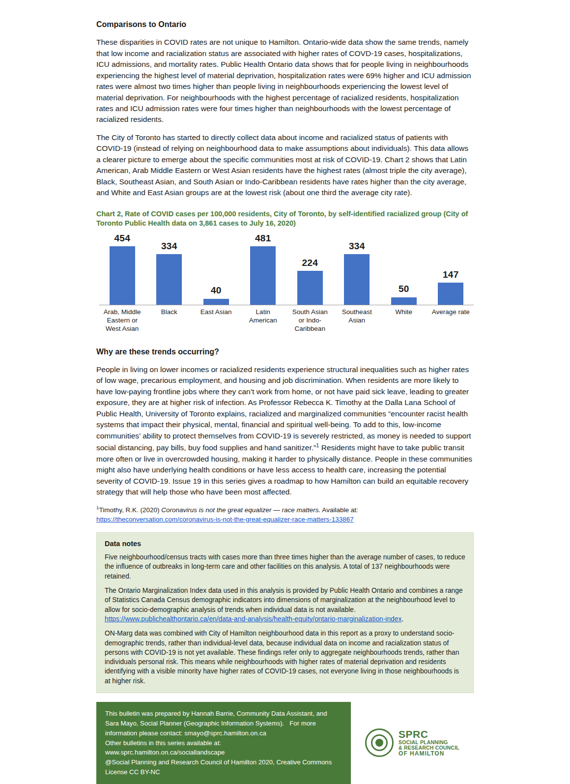Comparisons to Ontario
These disparities in COVID rates are not unique to Hamilton. Ontario-wide data show the same trends, namely that low income and racialization status are associated with higher rates of COVD-19 cases, hospitalizations, ICU admissions, and mortality rates. Public Health Ontario data shows that for people living in neighbourhoods experiencing the highest level of material deprivation, hospitalization rates were 69% higher and ICU admission rates were almost two times higher than people living in neighbourhoods experiencing the lowest level of material deprivation. For neighbourhoods with the highest percentage of racialized residents, hospitalization rates and ICU admission rates were four times higher than neighbourhoods with the lowest percentage of racialized residents.
The City of Toronto has started to directly collect data about income and racialized status of patients with COVID-19 (instead of relying on neighbourhood data to make assumptions about individuals). This data allows a clearer picture to emerge about the specific communities most at risk of COVID-19. Chart 2 shows that Latin American, Arab Middle Eastern or West Asian residents have the highest rates (almost triple the city average), Black, Southeast Asian, and South Asian or Indo-Caribbean residents have rates higher than the city average, and White and East Asian groups are at the lowest risk (about one third the average city rate).
Chart 2, Rate of COVID cases per 100,000 residents, City of Toronto, by self-identified racialized group (City of Toronto Public Health data on 3,861 cases to July 16, 2020)
454
334
40
481
224
334
50
147
Arab, Middle Eastern or West Asian
Black
East Asian
Latin American
South Asian or Indo-Caribbean
Southeast Asian
White
Average rate
Why are these trends occurring?
People in living on lower incomes or racialized residents experience structural inequalities such as higher rates of low wage, precarious employment, and housing and job discrimination. When residents are more likely to have low-paying frontline jobs where they can’t work from home, or not have paid sick leave, leading to greater exposure, they are at higher risk of infection. As Professor Rebecca K. Timothy at the Dalla Lana School of Public Health, University of Toronto explains, racialized and marginalized communities “encounter racist health systems that impact their physical, mental, financial and spiritual well-being. To add to this, low-income communities’ ability to protect themselves from COVID-19 is severely restricted, as money is needed to support social distancing, pay bills, buy food supplies and hand sanitizer.”1 Residents might have to take public transit more often or live in overcrowded housing, making it harder to physically distance. People in these communities might also have underlying health conditions or have less access to health care, increasing the potential severity of COVID-19. Issue 19 in this series gives a roadmap to how Hamilton can build an equitable recovery strategy that will help those who have been most affected.
1Timothy, R.K. (2020) Coronavirus is not the great equalizer — race matters. Available at: https://theconversation.com/coronavirus-is-not-the-great-equalizer-race-matters-133867
Data notes
Five neighbourhood/census tracts with cases more than three times higher than the average number of cases, to reduce the influence of outbreaks in long-term care and other facilities on this analysis. A total of 137 neighbourhoods were retained.
The Ontario Marginalization Index data used in this analysis is provided by Public Health Ontario and combines a range of Statistics Canada Census demographic indicators into dimensions of marginalization at the neighbourhood level to allow for socio-demographic analysis of trends when individual data is not available. https://www.publichealthontario.ca/en/data-and-analysis/health-equity/ontario-marginalization-index.
ON-Marg data was combined with City of Hamilton neighbourhood data in this report as a proxy to understand socio-demographic trends, rather than individual-level data, because individual data on income and racialization status of persons with COVID-19 is not yet available. These findings refer only to aggregate neighbourhoods trends, rather than individuals personal risk. This means while neighbourhoods with higher rates of material deprivation and residents identifying with a visible minority have higher rates of COVID-19 cases, not everyone living in those neighbourhoods is at higher risk.
This bulletin was prepared by Hannah Barrie, Community Data Assistant, and Sara Mayo, Social Planner (Geographic Information Systems). For more information please contact: smayo@sprc.hamilton.on.ca
Other bulletins in this series available at: www.sprc.hamilton.on.ca/sociallandscape
@Social Planning and Research Council of Hamilton 2020, Creative Commons License CC BY-NC
SPRC
SOCIAL PLANNING
& RESEARCH COUNCIL
OF HAMILTON